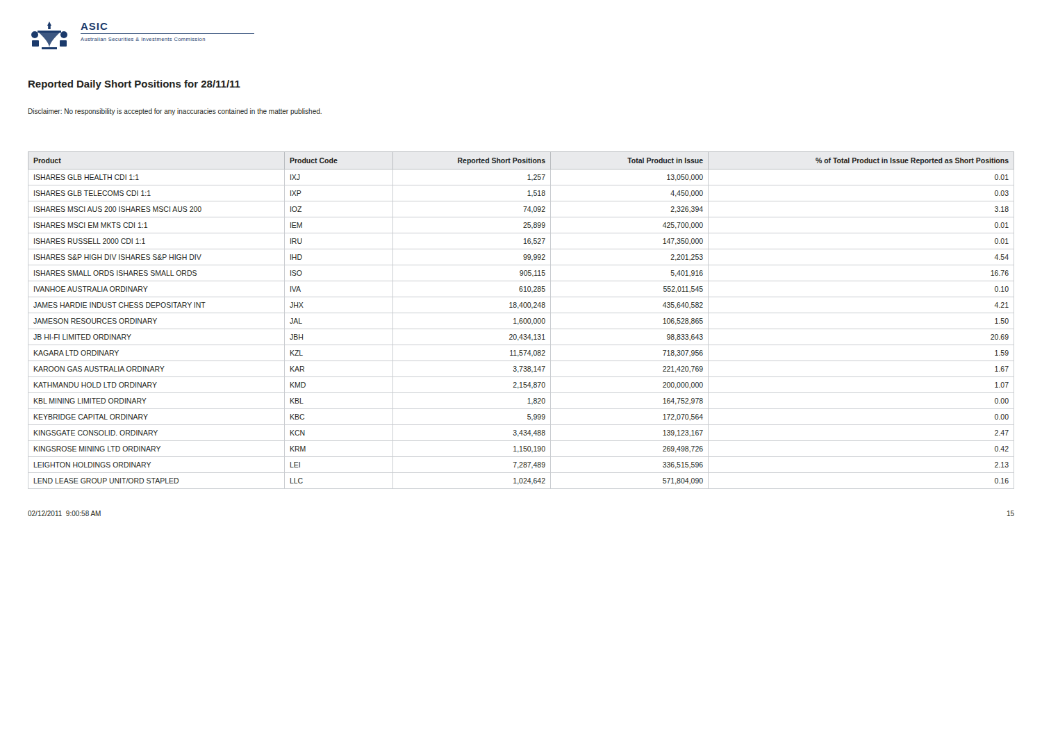ASIC
Australian Securities & Investments Commission
Reported Daily Short Positions for 28/11/11
Disclaimer: No responsibility is accepted for any inaccuracies contained in the matter published.
| Product | Product Code | Reported Short Positions | Total Product in Issue | % of Total Product in Issue Reported as Short Positions |
| --- | --- | --- | --- | --- |
| ISHARES GLB HEALTH CDI 1:1 | IXJ | 1,257 | 13,050,000 | 0.01 |
| ISHARES GLB TELECOMS CDI 1:1 | IXP | 1,518 | 4,450,000 | 0.03 |
| ISHARES MSCI AUS 200 ISHARES MSCI AUS 200 | IOZ | 74,092 | 2,326,394 | 3.18 |
| ISHARES MSCI EM MKTS CDI 1:1 | IEM | 25,899 | 425,700,000 | 0.01 |
| ISHARES RUSSELL 2000 CDI 1:1 | IRU | 16,527 | 147,350,000 | 0.01 |
| ISHARES S&P HIGH DIV ISHARES S&P HIGH DIV | IHD | 99,992 | 2,201,253 | 4.54 |
| ISHARES SMALL ORDS ISHARES SMALL ORDS | ISO | 905,115 | 5,401,916 | 16.76 |
| IVANHOE AUSTRALIA ORDINARY | IVA | 610,285 | 552,011,545 | 0.10 |
| JAMES HARDIE INDUST CHESS DEPOSITARY INT | JHX | 18,400,248 | 435,640,582 | 4.21 |
| JAMESON RESOURCES ORDINARY | JAL | 1,600,000 | 106,528,865 | 1.50 |
| JB HI-FI LIMITED ORDINARY | JBH | 20,434,131 | 98,833,643 | 20.69 |
| KAGARA LTD ORDINARY | KZL | 11,574,082 | 718,307,956 | 1.59 |
| KAROON GAS AUSTRALIA ORDINARY | KAR | 3,738,147 | 221,420,769 | 1.67 |
| KATHMANDU HOLD LTD ORDINARY | KMD | 2,154,870 | 200,000,000 | 1.07 |
| KBL MINING LIMITED ORDINARY | KBL | 1,820 | 164,752,978 | 0.00 |
| KEYBRIDGE CAPITAL ORDINARY | KBC | 5,999 | 172,070,564 | 0.00 |
| KINGSGATE CONSOLID. ORDINARY | KCN | 3,434,488 | 139,123,167 | 2.47 |
| KINGSROSE MINING LTD ORDINARY | KRM | 1,150,190 | 269,498,726 | 0.42 |
| LEIGHTON HOLDINGS ORDINARY | LEI | 7,287,489 | 336,515,596 | 2.13 |
| LEND LEASE GROUP UNIT/ORD STAPLED | LLC | 1,024,642 | 571,804,090 | 0.16 |
02/12/2011 9:00:58 AM
15